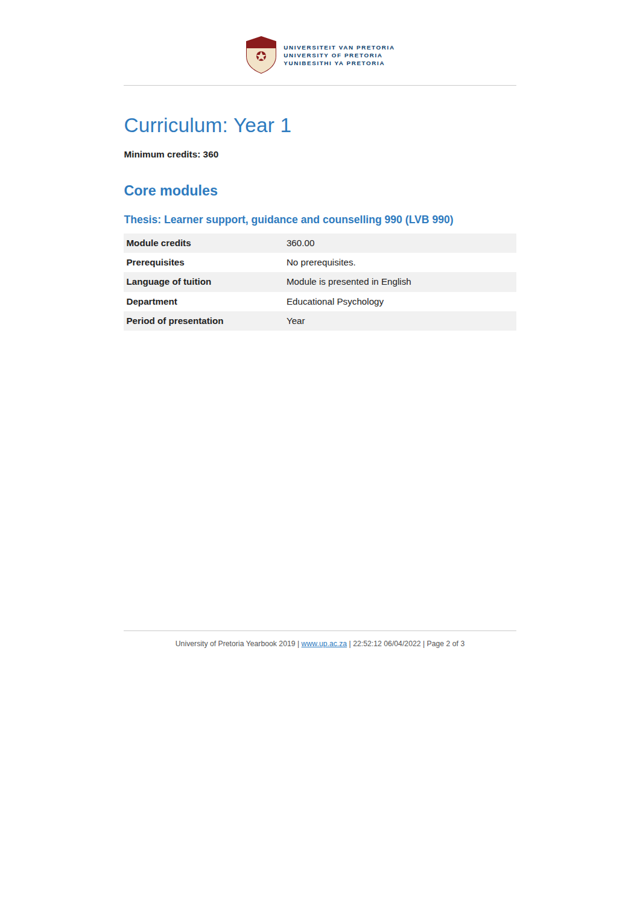Universiteit van Pretoria
University of Pretoria
Yunibesithi ya Pretoria
Curriculum: Year 1
Minimum credits: 360
Core modules
Thesis: Learner support, guidance and counselling 990 (LVB 990)
| Module credits | 360.00 |
| Prerequisites | No prerequisites. |
| Language of tuition | Module is presented in English |
| Department | Educational Psychology |
| Period of presentation | Year |
University of Pretoria Yearbook 2019 | www.up.ac.za | 22:52:12 06/04/2022 | Page 2 of 3